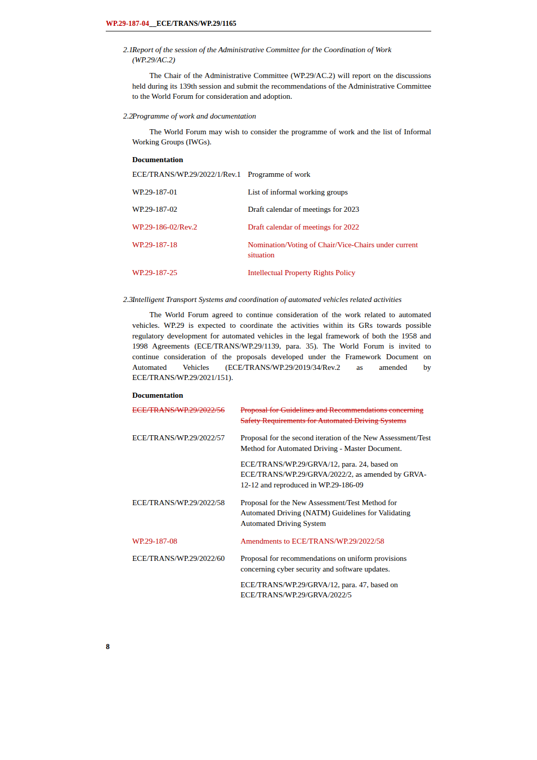WP.29-187-04__ECE/TRANS/WP.29/1165
2.1.
Report of the session of the Administrative Committee for the Coordination of Work (WP.29/AC.2)
The Chair of the Administrative Committee (WP.29/AC.2) will report on the discussions held during its 139th session and submit the recommendations of the Administrative Committee to the World Forum for consideration and adoption.
2.2.
Programme of work and documentation
The World Forum may wish to consider the programme of work and the list of Informal Working Groups (IWGs).
Documentation
| ECE/TRANS/WP.29/2022/1/Rev.1 | Programme of work |
| WP.29-187-01 | List of informal working groups |
| WP.29-187-02 | Draft calendar of meetings for 2023 |
| WP.29-186-02/Rev.2 | Draft calendar of meetings for 2022 |
| WP.29-187-18 | Nomination/Voting of Chair/Vice-Chairs under current situation |
| WP.29-187-25 | Intellectual Property Rights Policy |
2.3.
Intelligent Transport Systems and coordination of automated vehicles related activities
The World Forum agreed to continue consideration of the work related to automated vehicles. WP.29 is expected to coordinate the activities within its GRs towards possible regulatory development for automated vehicles in the legal framework of both the 1958 and 1998 Agreements (ECE/TRANS/WP.29/1139, para. 35). The World Forum is invited to continue consideration of the proposals developed under the Framework Document on Automated Vehicles (ECE/TRANS/WP.29/2019/34/Rev.2 as amended by ECE/TRANS/WP.29/2021/151).
Documentation
| ECE/TRANS/WP.29/2022/56 | Proposal for Guidelines and Recommendations concerning Safety Requirements for Automated Driving Systems |
| ECE/TRANS/WP.29/2022/57 | Proposal for the second iteration of the New Assessment/Test Method for Automated Driving - Master Document. ECE/TRANS/WP.29/GRVA/12, para. 24, based on ECE/TRANS/WP.29/GRVA/2022/2, as amended by GRVA-12-12 and reproduced in WP.29-186-09 |
| ECE/TRANS/WP.29/2022/58 | Proposal for the New Assessment/Test Method for Automated Driving (NATM) Guidelines for Validating Automated Driving System |
| WP.29-187-08 | Amendments to ECE/TRANS/WP.29/2022/58 |
| ECE/TRANS/WP.29/2022/60 | Proposal for recommendations on uniform provisions concerning cyber security and software updates. ECE/TRANS/WP.29/GRVA/12, para. 47, based on ECE/TRANS/WP.29/GRVA/2022/5 |
8